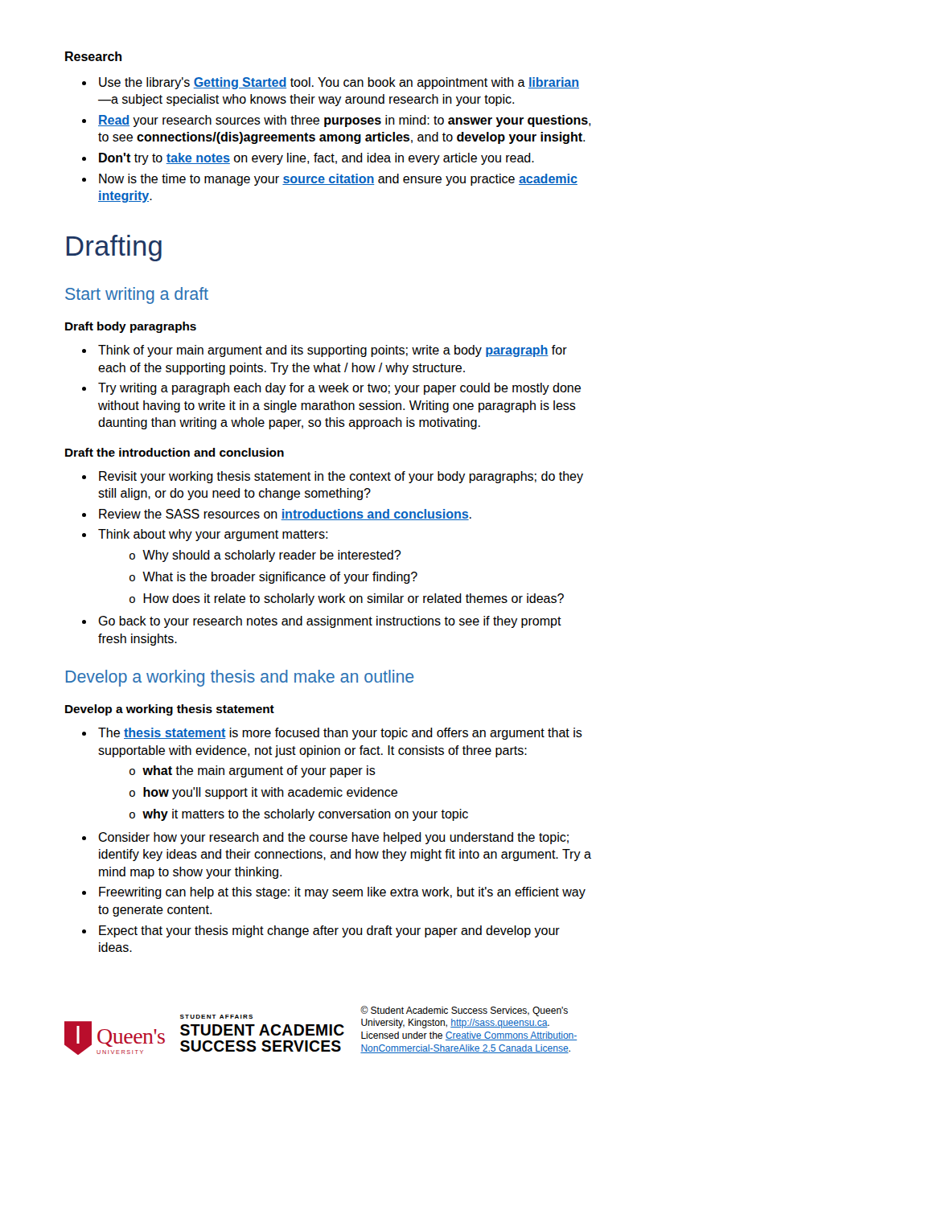Research
Use the library's Getting Started tool. You can book an appointment with a librarian—a subject specialist who knows their way around research in your topic.
Read your research sources with three purposes in mind: to answer your questions, to see connections/(dis)agreements among articles, and to develop your insight.
Don't try to take notes on every line, fact, and idea in every article you read.
Now is the time to manage your source citation and ensure you practice academic integrity.
Drafting
Start writing a draft
Draft body paragraphs
Think of your main argument and its supporting points; write a body paragraph for each of the supporting points. Try the what / how / why structure.
Try writing a paragraph each day for a week or two; your paper could be mostly done without having to write it in a single marathon session. Writing one paragraph is less daunting than writing a whole paper, so this approach is motivating.
Draft the introduction and conclusion
Revisit your working thesis statement in the context of your body paragraphs; do they still align, or do you need to change something?
Review the SASS resources on introductions and conclusions.
Think about why your argument matters:
Why should a scholarly reader be interested?
What is the broader significance of your finding?
How does it relate to scholarly work on similar or related themes or ideas?
Go back to your research notes and assignment instructions to see if they prompt fresh insights.
Develop a working thesis and make an outline
Develop a working thesis statement
The thesis statement is more focused than your topic and offers an argument that is supportable with evidence, not just opinion or fact. It consists of three parts:
what the main argument of your paper is
how you'll support it with academic evidence
why it matters to the scholarly conversation on your topic
Consider how your research and the course have helped you understand the topic; identify key ideas and their connections, and how they might fit into an argument. Try a mind map to show your thinking.
Freewriting can help at this stage: it may seem like extra work, but it's an efficient way to generate content.
Expect that your thesis might change after you draft your paper and develop your ideas.
Queen's
University
Student Affairs
Student Academic
Success Services
© Student Academic Success Services, Queen's University, Kingston, http://sass.queensu.ca. Licensed under the Creative Commons Attribution-NonCommercial-ShareAlike 2.5 Canada License.